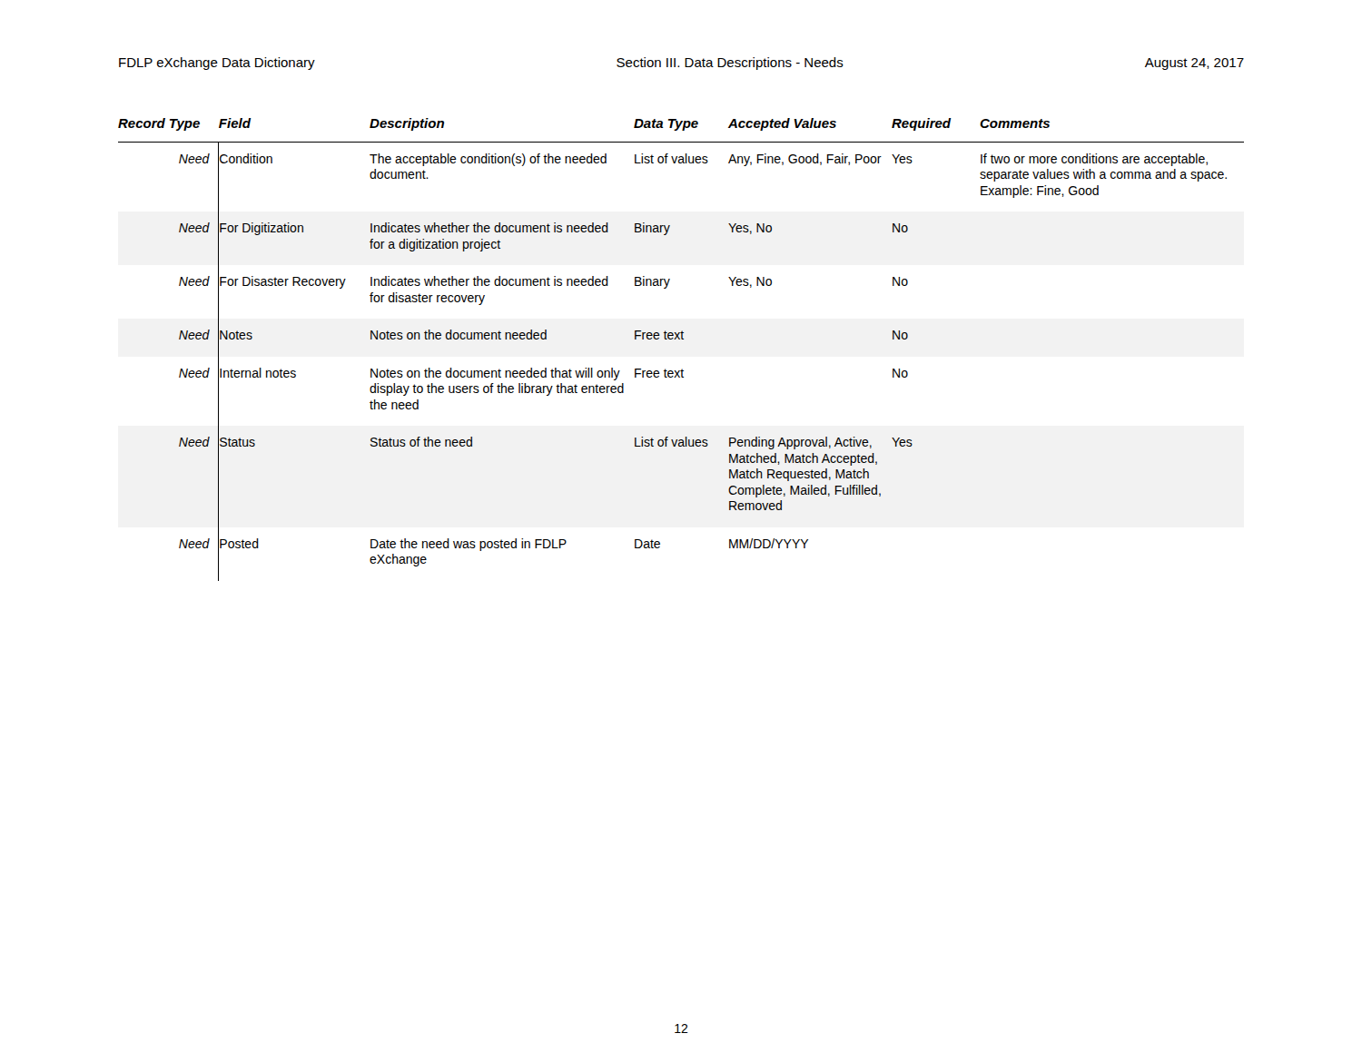FDLP eXchange Data Dictionary
Section III. Data Descriptions - Needs
August 24, 2017
| Record Type | Field | Description | Data Type | Accepted Values | Required | Comments |
| --- | --- | --- | --- | --- | --- | --- |
| Need | Condition | The acceptable condition(s) of the needed document. | List of values | Any, Fine, Good, Fair, Poor | Yes | If two or more conditions are acceptable, separate values with a comma and a space. Example: Fine, Good |
| Need | For Digitization | Indicates whether the document is needed for a digitization project | Binary | Yes, No | No | |
| Need | For Disaster Recovery | Indicates whether the document is needed for disaster recovery | Binary | Yes, No | No | |
| Need | Notes | Notes on the document needed | Free text | | No | |
| Need | Internal notes | Notes on the document needed that will only display to the users of the library that entered the need | Free text | | No | |
| Need | Status | Status of the need | List of values | Pending Approval, Active, Matched, Match Accepted, Match Requested, Match Complete, Mailed, Fulfilled, Removed | Yes | |
| Need | Posted | Date the need was posted in FDLP eXchange | Date | MM/DD/YYYY | | |
12